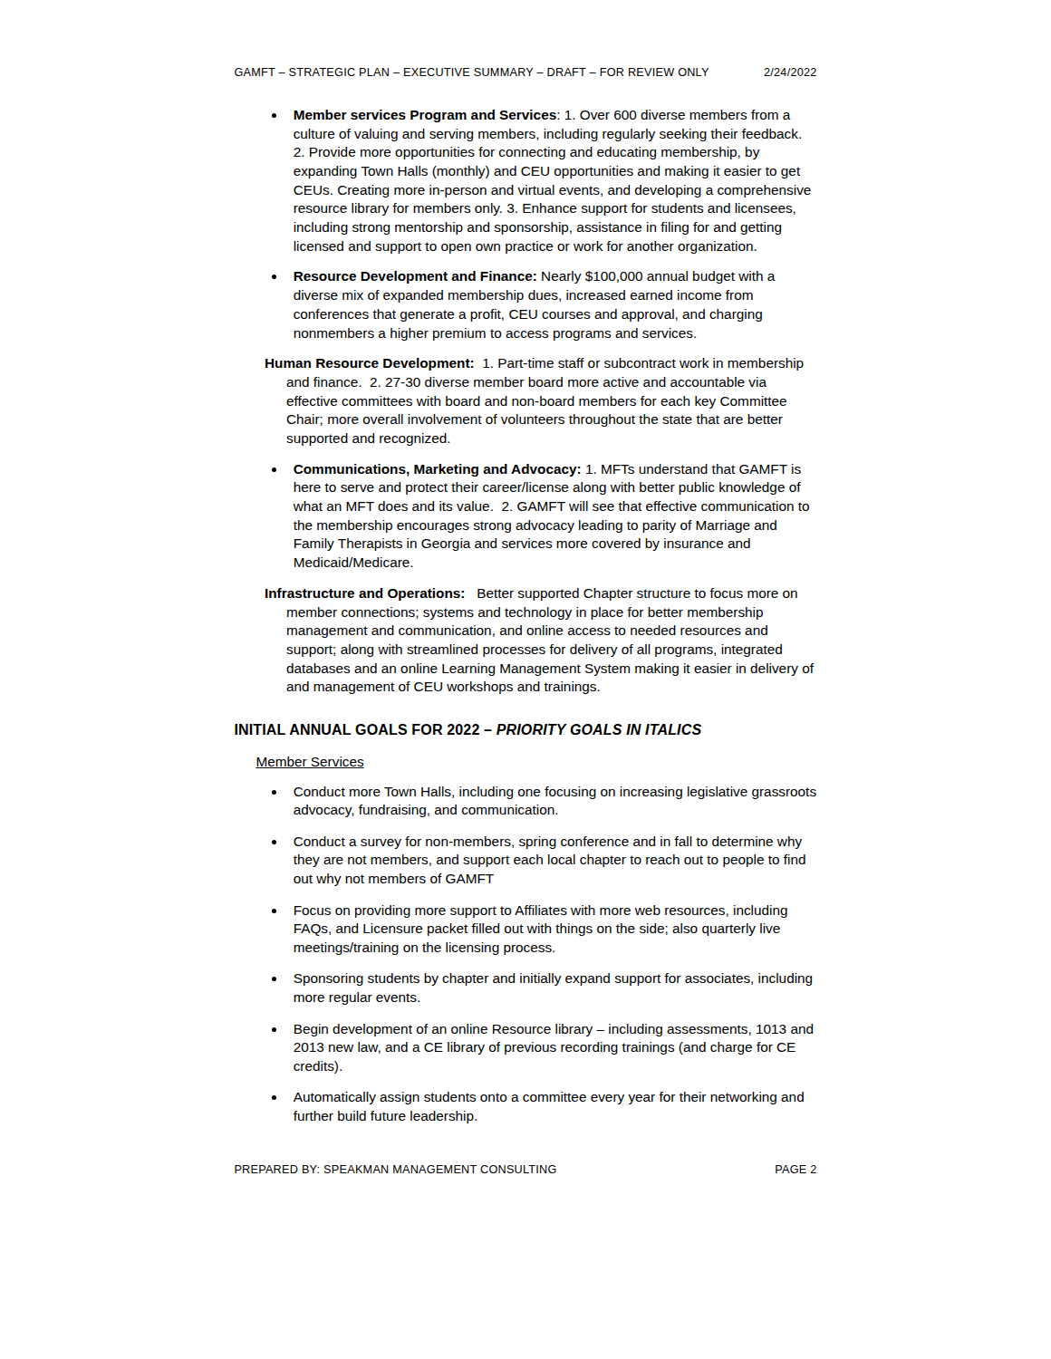GAMFT – Strategic Plan – Executive Summary – Draft – For Review Only
2/24/2022
Member services Program and Services: 1. Over 600 diverse members from a culture of valuing and serving members, including regularly seeking their feedback. 2. Provide more opportunities for connecting and educating membership, by expanding Town Halls (monthly) and CEU opportunities and making it easier to get CEUs. Creating more in-person and virtual events, and developing a comprehensive resource library for members only. 3. Enhance support for students and licensees, including strong mentorship and sponsorship, assistance in filing for and getting licensed and support to open own practice or work for another organization.
Resource Development and Finance: Nearly $100,000 annual budget with a diverse mix of expanded membership dues, increased earned income from conferences that generate a profit, CEU courses and approval, and charging nonmembers a higher premium to access programs and services.
Human Resource Development: 1. Part-time staff or subcontract work in membership and finance. 2. 27-30 diverse member board more active and accountable via effective committees with board and non-board members for each key Committee Chair; more overall involvement of volunteers throughout the state that are better supported and recognized.
Communications, Marketing and Advocacy: 1. MFTs understand that GAMFT is here to serve and protect their career/license along with better public knowledge of what an MFT does and its value. 2. GAMFT will see that effective communication to the membership encourages strong advocacy leading to parity of Marriage and Family Therapists in Georgia and services more covered by insurance and Medicaid/Medicare.
Infrastructure and Operations: Better supported Chapter structure to focus more on member connections; systems and technology in place for better membership management and communication, and online access to needed resources and support; along with streamlined processes for delivery of all programs, integrated databases and an online Learning Management System making it easier in delivery of and management of CEU workshops and trainings.
INITIAL ANNUAL GOALS FOR 2022 – PRIORITY GOALS IN ITALICS
Member Services
Conduct more Town Halls, including one focusing on increasing legislative grassroots advocacy, fundraising, and communication.
Conduct a survey for non-members, spring conference and in fall to determine why they are not members, and support each local chapter to reach out to people to find out why not members of GAMFT
Focus on providing more support to Affiliates with more web resources, including FAQs, and Licensure packet filled out with things on the side; also quarterly live meetings/training on the licensing process.
Sponsoring students by chapter and initially expand support for associates, including more regular events.
Begin development of an online Resource library – including assessments, 1013 and 2013 new law, and a CE library of previous recording trainings (and charge for CE credits).
Automatically assign students onto a committee every year for their networking and further build future leadership.
Prepared by: Speakman Management Consulting
Page 2